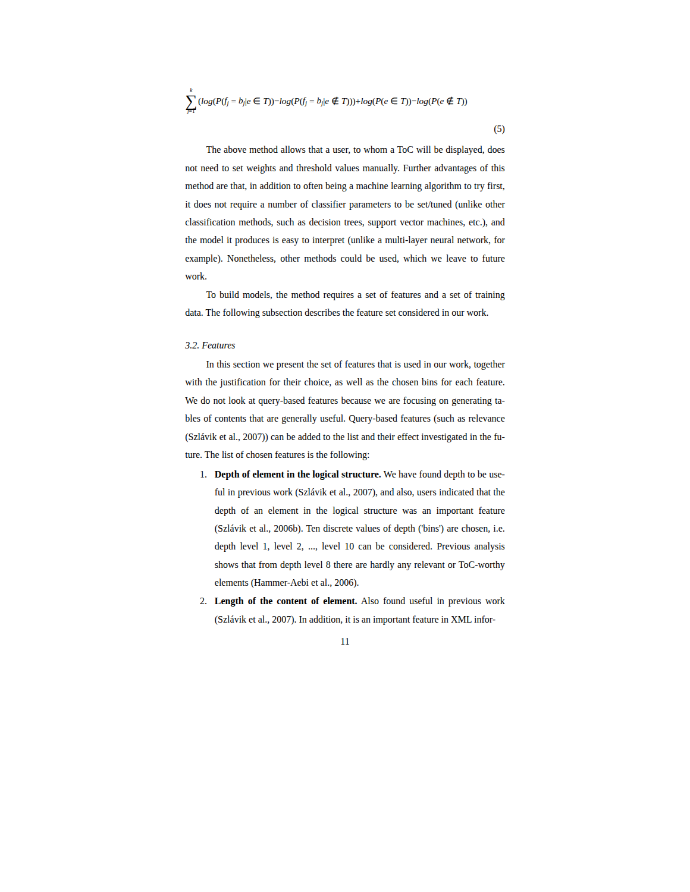k ∑ j=1 (log(P(fj = bj|e ∈ T))−log(P(fj = bj|e ∉ T)))+log(P(e ∈ T))−log(P(e ∉ T)) (5)
The above method allows that a user, to whom a ToC will be displayed, does not need to set weights and threshold values manually. Further advantages of this method are that, in addition to often being a machine learning algorithm to try first, it does not require a number of classifier parameters to be set/tuned (unlike other classification methods, such as decision trees, support vector machines, etc.), and the model it produces is easy to interpret (unlike a multi-layer neural network, for example). Nonetheless, other methods could be used, which we leave to future work.
To build models, the method requires a set of features and a set of training data. The following subsection describes the feature set considered in our work.
3.2. Features
In this section we present the set of features that is used in our work, together with the justification for their choice, as well as the chosen bins for each feature. We do not look at query-based features because we are focusing on generating tables of contents that are generally useful. Query-based features (such as relevance (Szlávik et al., 2007)) can be added to the list and their effect investigated in the future. The list of chosen features is the following:
Depth of element in the logical structure. We have found depth to be useful in previous work (Szlávik et al., 2007), and also, users indicated that the depth of an element in the logical structure was an important feature (Szlávik et al., 2006b). Ten discrete values of depth ('bins') are chosen, i.e. depth level 1, level 2, ..., level 10 can be considered. Previous analysis shows that from depth level 8 there are hardly any relevant or ToC-worthy elements (Hammer-Aebi et al., 2006).
Length of the content of element. Also found useful in previous work (Szlávik et al., 2007). In addition, it is an important feature in XML infor-
11